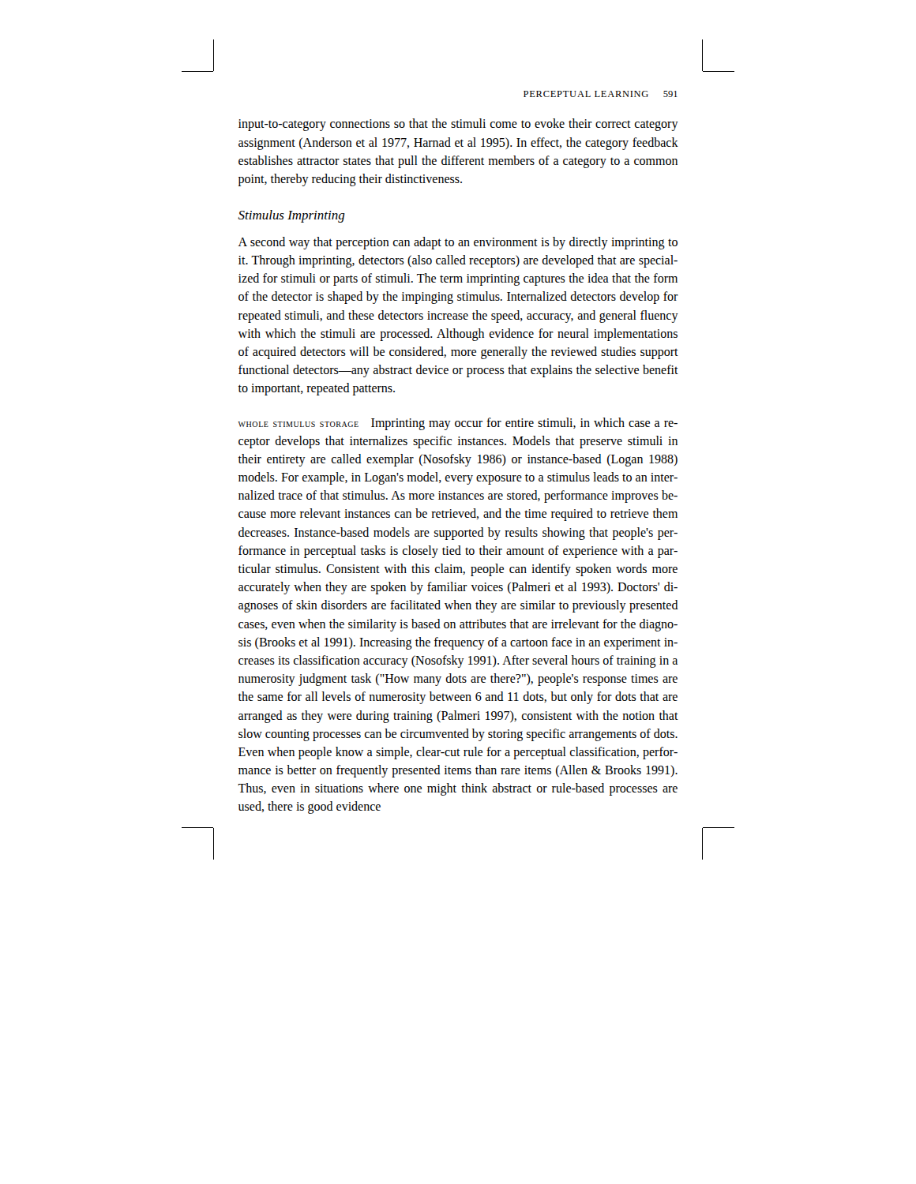PERCEPTUAL LEARNING 591
input-to-category connections so that the stimuli come to evoke their correct category assignment (Anderson et al 1977, Harnad et al 1995). In effect, the category feedback establishes attractor states that pull the different members of a category to a common point, thereby reducing their distinctiveness.
Stimulus Imprinting
A second way that perception can adapt to an environment is by directly imprinting to it. Through imprinting, detectors (also called receptors) are developed that are specialized for stimuli or parts of stimuli. The term imprinting captures the idea that the form of the detector is shaped by the impinging stimulus. Internalized detectors develop for repeated stimuli, and these detectors increase the speed, accuracy, and general fluency with which the stimuli are processed. Although evidence for neural implementations of acquired detectors will be considered, more generally the reviewed studies support functional detectors—any abstract device or process that explains the selective benefit to important, repeated patterns.
whole stimulus storage Imprinting may occur for entire stimuli, in which case a receptor develops that internalizes specific instances. Models that preserve stimuli in their entirety are called exemplar (Nosofsky 1986) or instance-based (Logan 1988) models. For example, in Logan's model, every exposure to a stimulus leads to an internalized trace of that stimulus. As more instances are stored, performance improves because more relevant instances can be retrieved, and the time required to retrieve them decreases. Instance-based models are supported by results showing that people's performance in perceptual tasks is closely tied to their amount of experience with a particular stimulus. Consistent with this claim, people can identify spoken words more accurately when they are spoken by familiar voices (Palmeri et al 1993). Doctors' diagnoses of skin disorders are facilitated when they are similar to previously presented cases, even when the similarity is based on attributes that are irrelevant for the diagnosis (Brooks et al 1991). Increasing the frequency of a cartoon face in an experiment increases its classification accuracy (Nosofsky 1991). After several hours of training in a numerosity judgment task ("How many dots are there?"), people's response times are the same for all levels of numerosity between 6 and 11 dots, but only for dots that are arranged as they were during training (Palmeri 1997), consistent with the notion that slow counting processes can be circumvented by storing specific arrangements of dots. Even when people know a simple, clear-cut rule for a perceptual classification, performance is better on frequently presented items than rare items (Allen & Brooks 1991). Thus, even in situations where one might think abstract or rule-based processes are used, there is good evidence